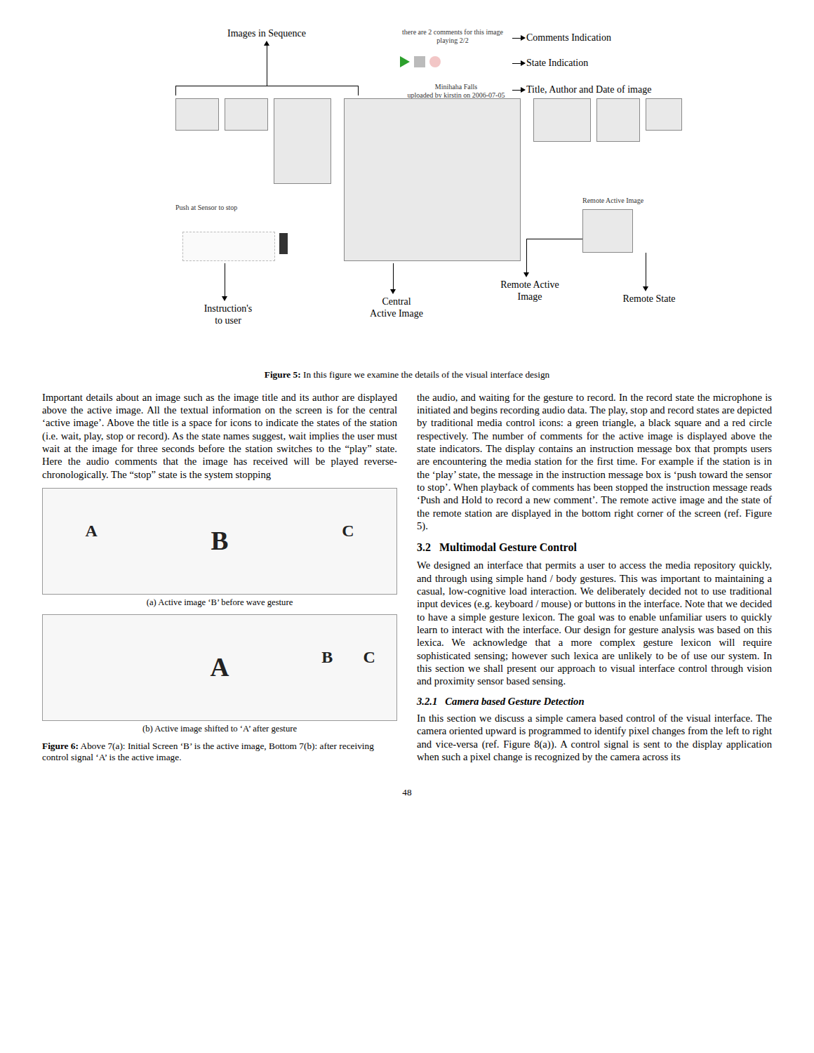Images in Sequence
there are 2 comments for this image
playing 2/2
Comments Indication
State Indication
Minihaha Falls
uploaded by kirstin on 2006-07-05
Title, Author and Date of image
Remote Active Image
Push at Sensor to stop
Instruction's
to user
Central
Active Image
Remote Active
Image
Remote State
Figure 5: In this figure we examine the details of the visual interface design
Important details about an image such as the image title and its author are displayed above the active image. All the textual information on the screen is for the central ‘active image’. Above the title is a space for icons to indicate the states of the station (i.e. wait, play, stop or record). As the state names suggest, wait implies the user must wait at the image for three seconds before the station switches to the “play” state. Here the audio comments that the image has received will be played reverse-chronologically. The “stop” state is the system stopping
A
B
C
(a) Active image ‘B’ before wave gesture
A
B
C
(b) Active image shifted to ‘A’ after gesture
Figure 6: Above 7(a): Initial Screen ‘B’ is the active image, Bottom 7(b): after receiving control signal ‘A’ is the active image.
the audio, and waiting for the gesture to record. In the record state the microphone is initiated and begins recording audio data. The play, stop and record states are depicted by traditional media control icons: a green triangle, a black square and a red circle respectively. The number of comments for the active image is displayed above the state indicators. The display contains an instruction message box that prompts users are encountering the media station for the first time. For example if the station is in the ‘play’ state, the message in the instruction message box is ‘push toward the sensor to stop’. When playback of comments has been stopped the instruction message reads ‘Push and Hold to record a new comment’. The remote active image and the state of the remote station are displayed in the bottom right corner of the screen (ref. Figure 5).
3.2 Multimodal Gesture Control
We designed an interface that permits a user to access the media repository quickly, and through using simple hand / body gestures. This was important to maintaining a casual, low-cognitive load interaction. We deliberately decided not to use traditional input devices (e.g. keyboard / mouse) or buttons in the interface. Note that we decided to have a simple gesture lexicon. The goal was to enable unfamiliar users to quickly learn to interact with the interface. Our design for gesture analysis was based on this lexica. We acknowledge that a more complex gesture lexicon will require sophisticated sensing; however such lexica are unlikely to be of use our system. In this section we shall present our approach to visual interface control through vision and proximity sensor based sensing.
3.2.1 Camera based Gesture Detection
In this section we discuss a simple camera based control of the visual interface. The camera oriented upward is programmed to identify pixel changes from the left to right and vice-versa (ref. Figure 8(a)). A control signal is sent to the display application when such a pixel change is recognized by the camera across its
48